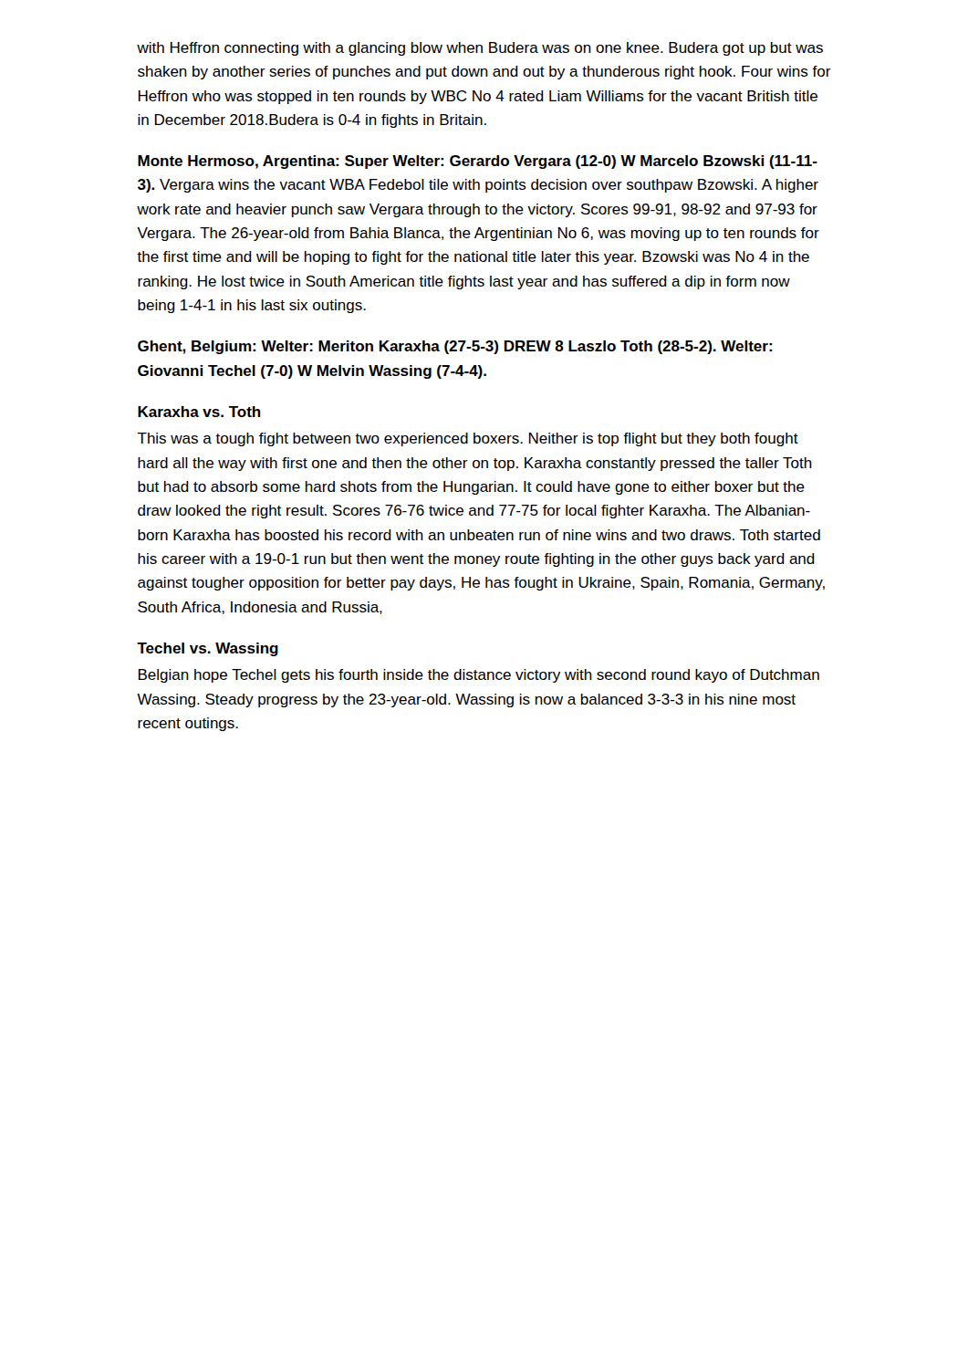with Heffron connecting with a glancing blow when Budera was on one knee. Budera got up but was shaken by another series of punches and put down and out by a thunderous right hook. Four wins for Heffron who was stopped in ten rounds by WBC No 4 rated Liam Williams for the vacant British title in December 2018.Budera is 0-4 in fights in Britain.
Monte Hermoso, Argentina: Super Welter: Gerardo Vergara (12-0) W Marcelo Bzowski (11-11-3). Vergara wins the vacant WBA Fedebol tile with points decision over southpaw Bzowski. A higher work rate and heavier punch saw Vergara through to the victory. Scores 99-91, 98-92 and 97-93 for Vergara. The 26-year-old from Bahia Blanca, the Argentinian No 6, was moving up to ten rounds for the first time and will be hoping to fight for the national title later this year. Bzowski was No 4 in the ranking. He lost twice in South American title fights last year and has suffered a dip in form now being 1-4-1 in his last six outings.
Ghent, Belgium: Welter: Meriton Karaxha (27-5-3) DREW 8 Laszlo Toth (28-5-2). Welter: Giovanni Techel (7-0) W Melvin Wassing (7-4-4).
Karaxha vs. Toth
This was a tough fight between two experienced boxers. Neither is top flight but they both fought hard all the way with first one and then the other on top. Karaxha constantly pressed the taller Toth but had to absorb some hard shots from the Hungarian. It could have gone to either boxer but the draw looked the right result. Scores 76-76 twice and 77-75 for local fighter Karaxha. The Albanian-born Karaxha has boosted his record with an unbeaten run of nine wins and two draws. Toth started his career with a 19-0-1 run but then went the money route fighting in the other guys back yard and against tougher opposition for better pay days, He has fought in Ukraine, Spain, Romania, Germany, South Africa, Indonesia and Russia,
Techel vs. Wassing
Belgian hope Techel gets his fourth inside the distance victory with second round kayo of Dutchman Wassing. Steady progress by the 23-year-old. Wassing is now a balanced 3-3-3 in his nine most recent outings.